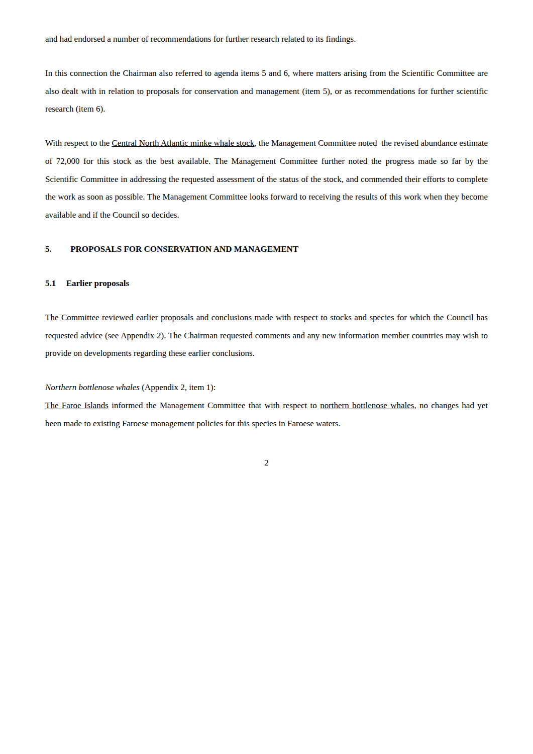and had endorsed a number of recommendations for further research related to its findings.
In this connection the Chairman also referred to agenda items 5 and 6, where matters arising from the Scientific Committee are also dealt with in relation to proposals for conservation and management (item 5), or as recommendations for further scientific research (item 6).
With respect to the Central North Atlantic minke whale stock, the Management Committee noted the revised abundance estimate of 72,000 for this stock as the best available. The Management Committee further noted the progress made so far by the Scientific Committee in addressing the requested assessment of the status of the stock, and commended their efforts to complete the work as soon as possible. The Management Committee looks forward to receiving the results of this work when they become available and if the Council so decides.
5. PROPOSALS FOR CONSERVATION AND MANAGEMENT
5.1 Earlier proposals
The Committee reviewed earlier proposals and conclusions made with respect to stocks and species for which the Council has requested advice (see Appendix 2). The Chairman requested comments and any new information member countries may wish to provide on developments regarding these earlier conclusions.
Northern bottlenose whales (Appendix 2, item 1):
The Faroe Islands informed the Management Committee that with respect to northern bottlenose whales, no changes had yet been made to existing Faroese management policies for this species in Faroese waters.
2